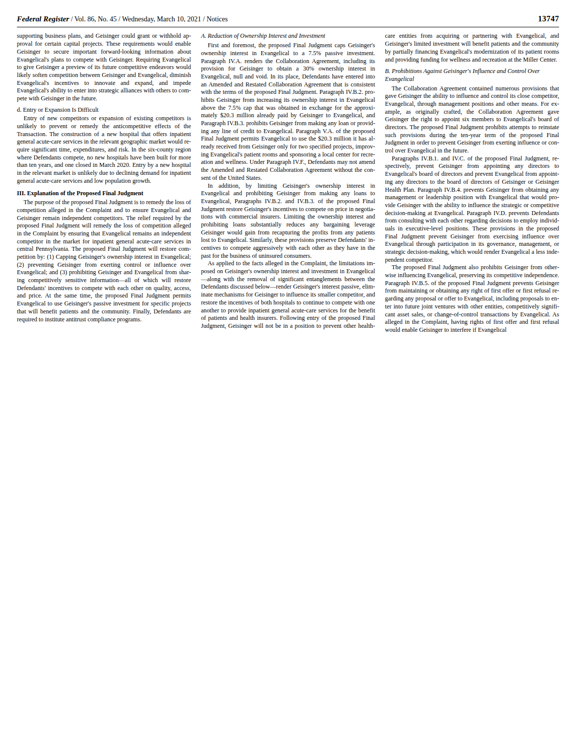Federal Register / Vol. 86, No. 45 / Wednesday, March 10, 2021 / Notices
13747
supporting business plans, and Geisinger could grant or withhold approval for certain capital projects. These requirements would enable Geisinger to secure important forward-looking information about Evangelical's plans to compete with Geisinger. Requiring Evangelical to give Geisinger a preview of its future competitive endeavors would likely soften competition between Geisinger and Evangelical, diminish Evangelical's incentives to innovate and expand, and impede Evangelical's ability to enter into strategic alliances with others to compete with Geisinger in the future.
d. Entry or Expansion Is Difficult
Entry of new competitors or expansion of existing competitors is unlikely to prevent or remedy the anticompetitive effects of the Transaction. The construction of a new hospital that offers inpatient general acute-care services in the relevant geographic market would require significant time, expenditures, and risk. In the six-county region where Defendants compete, no new hospitals have been built for more than ten years, and one closed in March 2020. Entry by a new hospital in the relevant market is unlikely due to declining demand for inpatient general acute-care services and low population growth.
III. Explanation of the Proposed Final Judgment
The purpose of the proposed Final Judgment is to remedy the loss of competition alleged in the Complaint and to ensure Evangelical and Geisinger remain independent competitors. The relief required by the proposed Final Judgment will remedy the loss of competition alleged in the Complaint by ensuring that Evangelical remains an independent competitor in the market for inpatient general acute-care services in central Pennsylvania. The proposed Final Judgment will restore competition by: (1) Capping Geisinger's ownership interest in Evangelical; (2) preventing Geisinger from exerting control or influence over Evangelical; and (3) prohibiting Geisinger and Evangelical from sharing competitively sensitive information—all of which will restore Defendants' incentives to compete with each other on quality, access, and price. At the same time, the proposed Final Judgment permits Evangelical to use Geisinger's passive investment for specific projects that will benefit patients and the community. Finally, Defendants are required to institute antitrust compliance programs.
A. Reduction of Ownership Interest and Investment
First and foremost, the proposed Final Judgment caps Geisinger's ownership interest in Evangelical to a 7.5% passive investment. Paragraph IV.A. renders the Collaboration Agreement, including its provision for Geisinger to obtain a 30% ownership interest in Evangelical, null and void. In its place, Defendants have entered into an Amended and Restated Collaboration Agreement that is consistent with the terms of the proposed Final Judgment. Paragraph IV.B.2. prohibits Geisinger from increasing its ownership interest in Evangelical above the 7.5% cap that was obtained in exchange for the approximately $20.3 million already paid by Geisinger to Evangelical, and Paragraph IV.B.3. prohibits Geisinger from making any loan or providing any line of credit to Evangelical. Paragraph V.A. of the proposed Final Judgment permits Evangelical to use the $20.3 million it has already received from Geisinger only for two specified projects, improving Evangelical's patient rooms and sponsoring a local center for recreation and wellness. Under Paragraph IV.F., Defendants may not amend the Amended and Restated Collaboration Agreement without the consent of the United States.
In addition, by limiting Geisinger's ownership interest in Evangelical and prohibiting Geisinger from making any loans to Evangelical, Paragraphs IV.B.2. and IV.B.3. of the proposed Final Judgment restore Geisinger's incentives to compete on price in negotiations with commercial insurers. Limiting the ownership interest and prohibiting loans substantially reduces any bargaining leverage Geisinger would gain from recapturing the profits from any patients lost to Evangelical. Similarly, these provisions preserve Defendants' incentives to compete aggressively with each other as they have in the past for the business of uninsured consumers.
As applied to the facts alleged in the Complaint, the limitations imposed on Geisinger's ownership interest and investment in Evangelical—along with the removal of significant entanglements between the Defendants discussed below—render Geisinger's interest passive, eliminate mechanisms for Geisinger to influence its smaller competitor, and restore the incentives of both hospitals to continue to compete with one another to provide inpatient general acute-care services for the benefit of patients and health insurers. Following entry of the proposed Final Judgment, Geisinger will not be in a position to prevent other healthcare entities from acquiring or partnering with Evangelical, and Geisinger's limited investment will benefit patients and the community by partially financing Evangelical's modernization of its patient rooms and providing funding for wellness and recreation at the Miller Center.
B. Prohibitions Against Geisinger's Influence and Control Over Evangelical
The Collaboration Agreement contained numerous provisions that gave Geisinger the ability to influence and control its close competitor, Evangelical, through management positions and other means. For example, as originally crafted, the Collaboration Agreement gave Geisinger the right to appoint six members to Evangelical's board of directors. The proposed Final Judgment prohibits attempts to reinstate such provisions during the ten-year term of the proposed Final Judgment in order to prevent Geisinger from exerting influence or control over Evangelical in the future.
Paragraphs IV.B.1. and IV.C. of the proposed Final Judgment, respectively, prevent Geisinger from appointing any directors to Evangelical's board of directors and prevent Evangelical from appointing any directors to the board of directors of Geisinger or Geisinger Health Plan. Paragraph IV.B.4. prevents Geisinger from obtaining any management or leadership position with Evangelical that would provide Geisinger with the ability to influence the strategic or competitive decision-making at Evangelical. Paragraph IV.D. prevents Defendants from consulting with each other regarding decisions to employ individuals in executive-level positions. These provisions in the proposed Final Judgment prevent Geisinger from exercising influence over Evangelical through participation in its governance, management, or strategic decision-making, which would render Evangelical a less independent competitor.
The proposed Final Judgment also prohibits Geisinger from otherwise influencing Evangelical, preserving its competitive independence. Paragraph IV.B.5. of the proposed Final Judgment prevents Geisinger from maintaining or obtaining any right of first offer or first refusal regarding any proposal or offer to Evangelical, including proposals to enter into future joint ventures with other entities, competitively significant asset sales, or change-of-control transactions by Evangelical. As alleged in the Complaint, having rights of first offer and first refusal would enable Geisinger to interfere if Evangelical